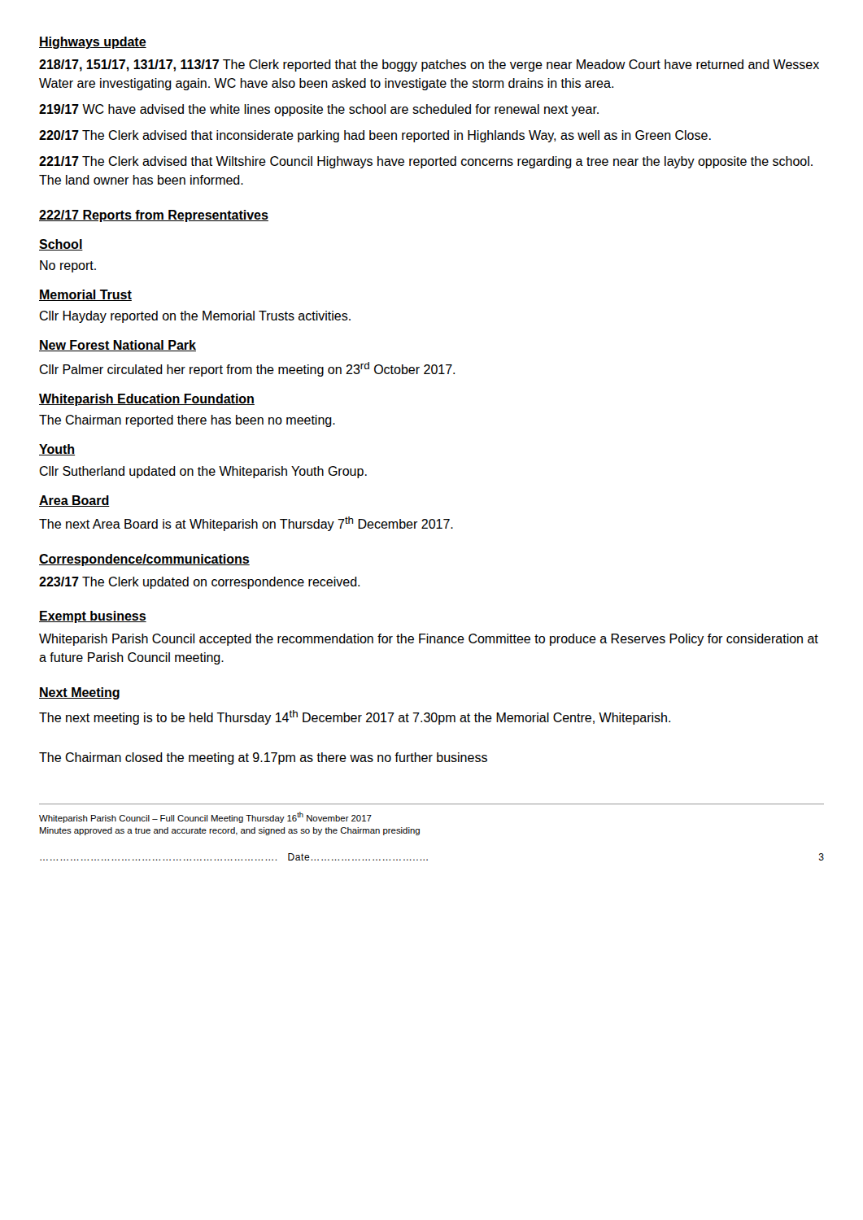Highways update
218/17, 151/17, 131/17, 113/17 The Clerk reported that the boggy patches on the verge near Meadow Court have returned and Wessex Water are investigating again. WC have also been asked to investigate the storm drains in this area.
219/17 WC have advised the white lines opposite the school are scheduled for renewal next year.
220/17 The Clerk advised that inconsiderate parking had been reported in Highlands Way, as well as in Green Close.
221/17 The Clerk advised that Wiltshire Council Highways have reported concerns regarding a tree near the layby opposite the school. The land owner has been informed.
222/17 Reports from Representatives
School
No report.
Memorial Trust
Cllr Hayday reported on the Memorial Trusts activities.
New Forest National Park
Cllr Palmer circulated her report from the meeting on 23rd October 2017.
Whiteparish Education Foundation
The Chairman reported there has been no meeting.
Youth
Cllr Sutherland updated on the Whiteparish Youth Group.
Area Board
The next Area Board is at Whiteparish on Thursday 7th December 2017.
Correspondence/communications
223/17 The Clerk updated on correspondence received.
Exempt business
Whiteparish Parish Council accepted the recommendation for the Finance Committee to produce a Reserves Policy for consideration at a future Parish Council meeting.
Next Meeting
The next meeting is to be held Thursday 14th December 2017 at 7.30pm at the Memorial Centre, Whiteparish.
The Chairman closed the meeting at 9.17pm as there was no further business
Whiteparish Parish Council – Full Council Meeting Thursday 16th November 2017
Minutes approved as a true and accurate record, and signed as so by the Chairman presiding
……………………………………………………………. Date…………………………..… 3